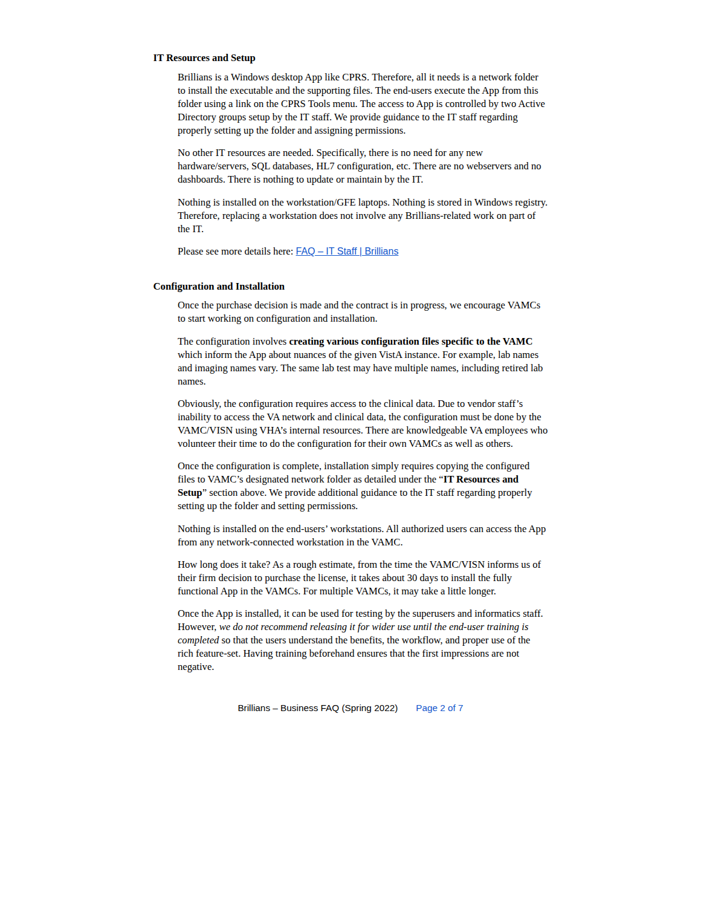IT Resources and Setup
Brillians is a Windows desktop App like CPRS. Therefore, all it needs is a network folder to install the executable and the supporting files. The end-users execute the App from this folder using a link on the CPRS Tools menu. The access to App is controlled by two Active Directory groups setup by the IT staff. We provide guidance to the IT staff regarding properly setting up the folder and assigning permissions.
No other IT resources are needed. Specifically, there is no need for any new hardware/servers, SQL databases, HL7 configuration, etc. There are no webservers and no dashboards. There is nothing to update or maintain by the IT.
Nothing is installed on the workstation/GFE laptops. Nothing is stored in Windows registry. Therefore, replacing a workstation does not involve any Brillians-related work on part of the IT.
Please see more details here: FAQ – IT Staff | Brillians
Configuration and Installation
Once the purchase decision is made and the contract is in progress, we encourage VAMCs to start working on configuration and installation.
The configuration involves creating various configuration files specific to the VAMC which inform the App about nuances of the given VistA instance. For example, lab names and imaging names vary. The same lab test may have multiple names, including retired lab names.
Obviously, the configuration requires access to the clinical data. Due to vendor staff’s inability to access the VA network and clinical data, the configuration must be done by the VAMC/VISN using VHA’s internal resources. There are knowledgeable VA employees who volunteer their time to do the configuration for their own VAMCs as well as others.
Once the configuration is complete, installation simply requires copying the configured files to VAMC’s designated network folder as detailed under the “IT Resources and Setup” section above. We provide additional guidance to the IT staff regarding properly setting up the folder and setting permissions.
Nothing is installed on the end-users’ workstations. All authorized users can access the App from any network-connected workstation in the VAMC.
How long does it take? As a rough estimate, from the time the VAMC/VISN informs us of their firm decision to purchase the license, it takes about 30 days to install the fully functional App in the VAMCs. For multiple VAMCs, it may take a little longer.
Once the App is installed, it can be used for testing by the superusers and informatics staff. However, we do not recommend releasing it for wider use until the end-user training is completed so that the users understand the benefits, the workflow, and proper use of the rich feature-set. Having training beforehand ensures that the first impressions are not negative.
Brillians – Business FAQ (Spring 2022) Page 2 of 7